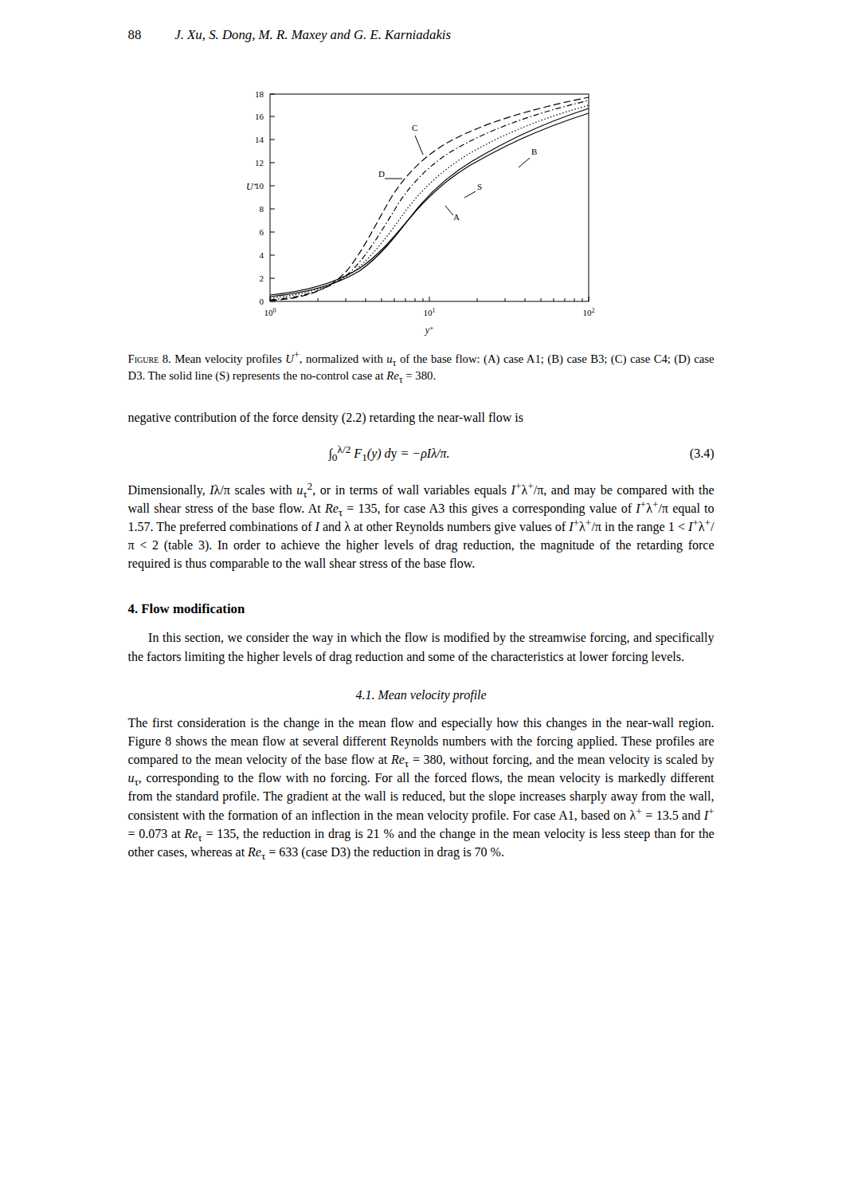88 J. Xu, S. Dong, M. R. Maxey and G. E. Karniadakis
0 2 4 6 8 10 12 14 16 18 100 101 102 U+ y+ C B D S A
Figure 8. Mean velocity profiles U+, normalized with uτ of the base flow: (A) case A1; (B) case B3; (C) case C4; (D) case D3. The solid line (S) represents the no-control case at Reτ = 380.
negative contribution of the force density (2.2) retarding the near-wall flow is
∫0λ/2 F1(y) dy = −ρIλ/π. (3.4)
Dimensionally, Iλ/π scales with uτ2, or in terms of wall variables equals I+λ+/π, and may be compared with the wall shear stress of the base flow. At Reτ = 135, for case A3 this gives a corresponding value of I+λ+/π equal to 1.57. The preferred combinations of I and λ at other Reynolds numbers give values of I+λ+/π in the range 1 < I+λ+/π < 2 (table 3). In order to achieve the higher levels of drag reduction, the magnitude of the retarding force required is thus comparable to the wall shear stress of the base flow.
4. Flow modification
In this section, we consider the way in which the flow is modified by the streamwise forcing, and specifically the factors limiting the higher levels of drag reduction and some of the characteristics at lower forcing levels.
4.1. Mean velocity profile
The first consideration is the change in the mean flow and especially how this changes in the near-wall region. Figure 8 shows the mean flow at several different Reynolds numbers with the forcing applied. These profiles are compared to the mean velocity of the base flow at Reτ = 380, without forcing, and the mean velocity is scaled by uτ, corresponding to the flow with no forcing. For all the forced flows, the mean velocity is markedly different from the standard profile. The gradient at the wall is reduced, but the slope increases sharply away from the wall, consistent with the formation of an inflection in the mean velocity profile. For case A1, based on λ+ = 13.5 and I+ = 0.073 at Reτ = 135, the reduction in drag is 21 % and the change in the mean velocity is less steep than for the other cases, whereas at Reτ = 633 (case D3) the reduction in drag is 70 %.